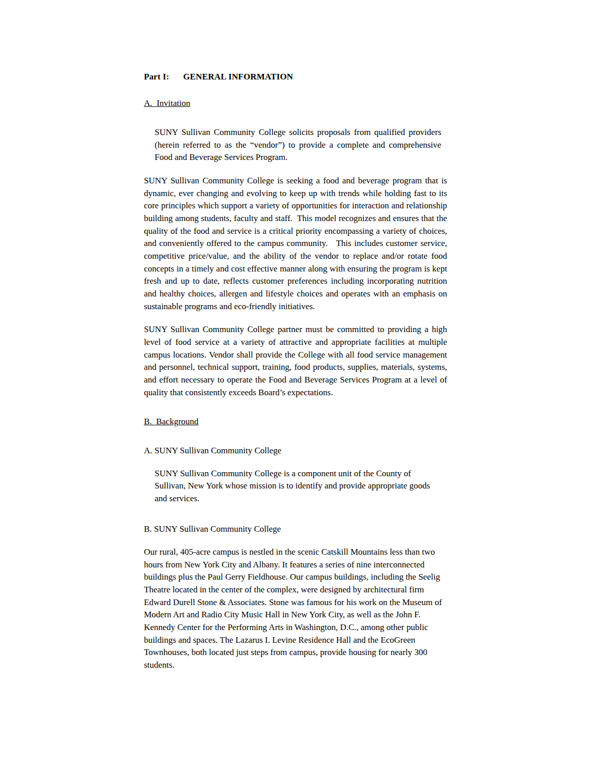Part I: GENERAL INFORMATION
A. Invitation
SUNY Sullivan Community College solicits proposals from qualified providers (herein referred to as the “vendor”) to provide a complete and comprehensive Food and Beverage Services Program.
SUNY Sullivan Community College is seeking a food and beverage program that is dynamic, ever changing and evolving to keep up with trends while holding fast to its core principles which support a variety of opportunities for interaction and relationship building among students, faculty and staff. This model recognizes and ensures that the quality of the food and service is a critical priority encompassing a variety of choices, and conveniently offered to the campus community. This includes customer service, competitive price/value, and the ability of the vendor to replace and/or rotate food concepts in a timely and cost effective manner along with ensuring the program is kept fresh and up to date, reflects customer preferences including incorporating nutrition and healthy choices, allergen and lifestyle choices and operates with an emphasis on sustainable programs and eco-friendly initiatives.
SUNY Sullivan Community College partner must be committed to providing a high level of food service at a variety of attractive and appropriate facilities at multiple campus locations. Vendor shall provide the College with all food service management and personnel, technical support, training, food products, supplies, materials, systems, and effort necessary to operate the Food and Beverage Services Program at a level of quality that consistently exceeds Board’s expectations.
B. Background
A. SUNY Sullivan Community College
SUNY Sullivan Community College is a component unit of the County of Sullivan, New York whose mission is to identify and provide appropriate goods and services.
B. SUNY Sullivan Community College
Our rural, 405-acre campus is nestled in the scenic Catskill Mountains less than two hours from New York City and Albany. It features a series of nine interconnected buildings plus the Paul Gerry Fieldhouse. Our campus buildings, including the Seelig Theatre located in the center of the complex, were designed by architectural firm Edward Durell Stone & Associates. Stone was famous for his work on the Museum of Modern Art and Radio City Music Hall in New York City, as well as the John F. Kennedy Center for the Performing Arts in Washington, D.C., among other public buildings and spaces. The Lazarus I. Levine Residence Hall and the EcoGreen Townhouses, both located just steps from campus, provide housing for nearly 300 students.